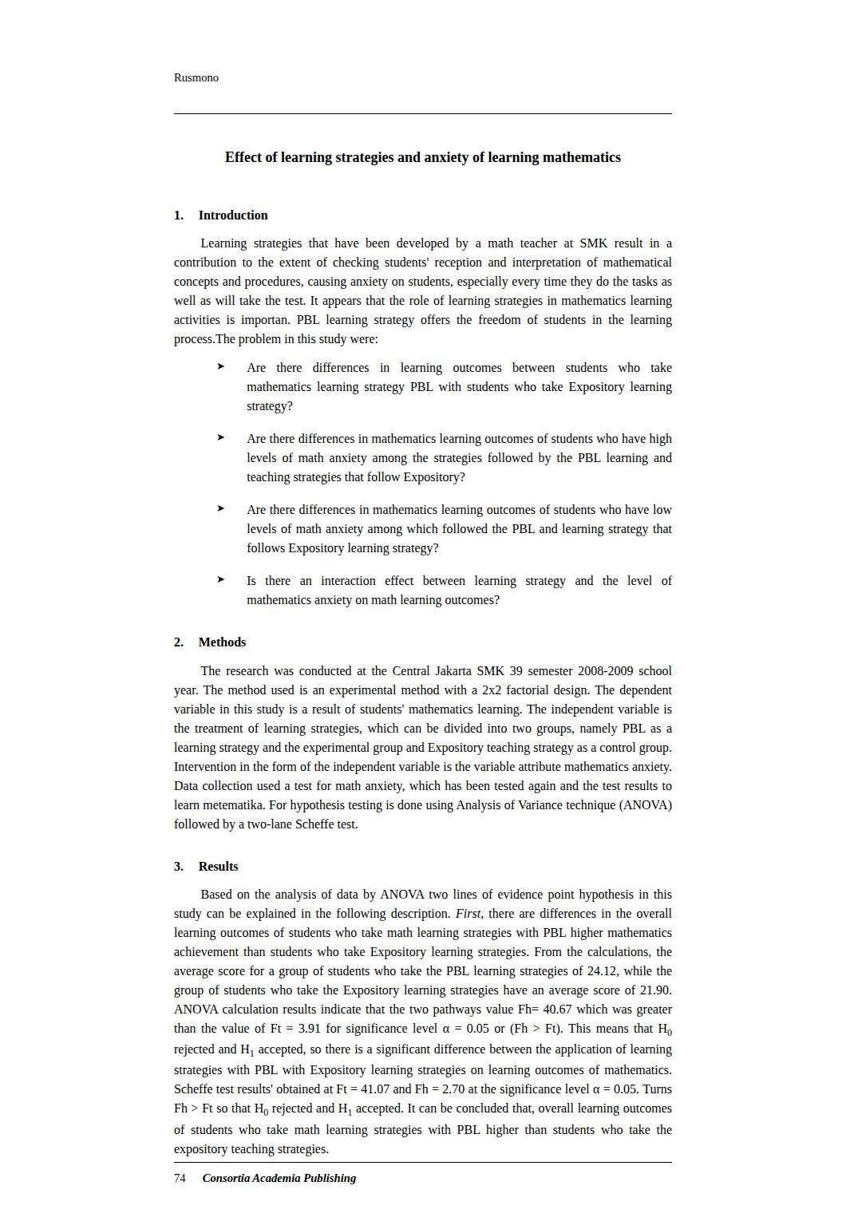Rusmono
Effect of learning strategies and anxiety of learning mathematics
1. Introduction
Learning strategies that have been developed by a math teacher at SMK result in a contribution to the extent of checking students' reception and interpretation of mathematical concepts and procedures, causing anxiety on students, especially every time they do the tasks as well as will take the test. It appears that the role of learning strategies in mathematics learning activities is importan. PBL learning strategy offers the freedom of students in the learning process.The problem in this study were:
Are there differences in learning outcomes between students who take mathematics learning strategy PBL with students who take Expository learning strategy?
Are there differences in mathematics learning outcomes of students who have high levels of math anxiety among the strategies followed by the PBL learning and teaching strategies that follow Expository?
Are there differences in mathematics learning outcomes of students who have low levels of math anxiety among which followed the PBL and learning strategy that follows Expository learning strategy?
Is there an interaction effect between learning strategy and the level of mathematics anxiety on math learning outcomes?
2. Methods
The research was conducted at the Central Jakarta SMK 39 semester 2008-2009 school year. The method used is an experimental method with a 2x2 factorial design. The dependent variable in this study is a result of students' mathematics learning. The independent variable is the treatment of learning strategies, which can be divided into two groups, namely PBL as a learning strategy and the experimental group and Expository teaching strategy as a control group. Intervention in the form of the independent variable is the variable attribute mathematics anxiety. Data collection used a test for math anxiety, which has been tested again and the test results to learn metematika. For hypothesis testing is done using Analysis of Variance technique (ANOVA) followed by a two-lane Scheffe test.
3. Results
Based on the analysis of data by ANOVA two lines of evidence point hypothesis in this study can be explained in the following description. First, there are differences in the overall learning outcomes of students who take math learning strategies with PBL higher mathematics achievement than students who take Expository learning strategies. From the calculations, the average score for a group of students who take the PBL learning strategies of 24.12, while the group of students who take the Expository learning strategies have an average score of 21.90. ANOVA calculation results indicate that the two pathways value Fh= 40.67 which was greater than the value of Ft = 3.91 for significance level α = 0.05 or (Fh > Ft). This means that H0 rejected and H1 accepted, so there is a significant difference between the application of learning strategies with PBL with Expository learning strategies on learning outcomes of mathematics. Scheffe test results' obtained at Ft = 41.07 and Fh = 2.70 at the significance level α = 0.05. Turns Fh > Ft so that H0 rejected and H1 accepted. It can be concluded that, overall learning outcomes of students who take math learning strategies with PBL higher than students who take the expository teaching strategies.
74 Consortia Academia Publishing